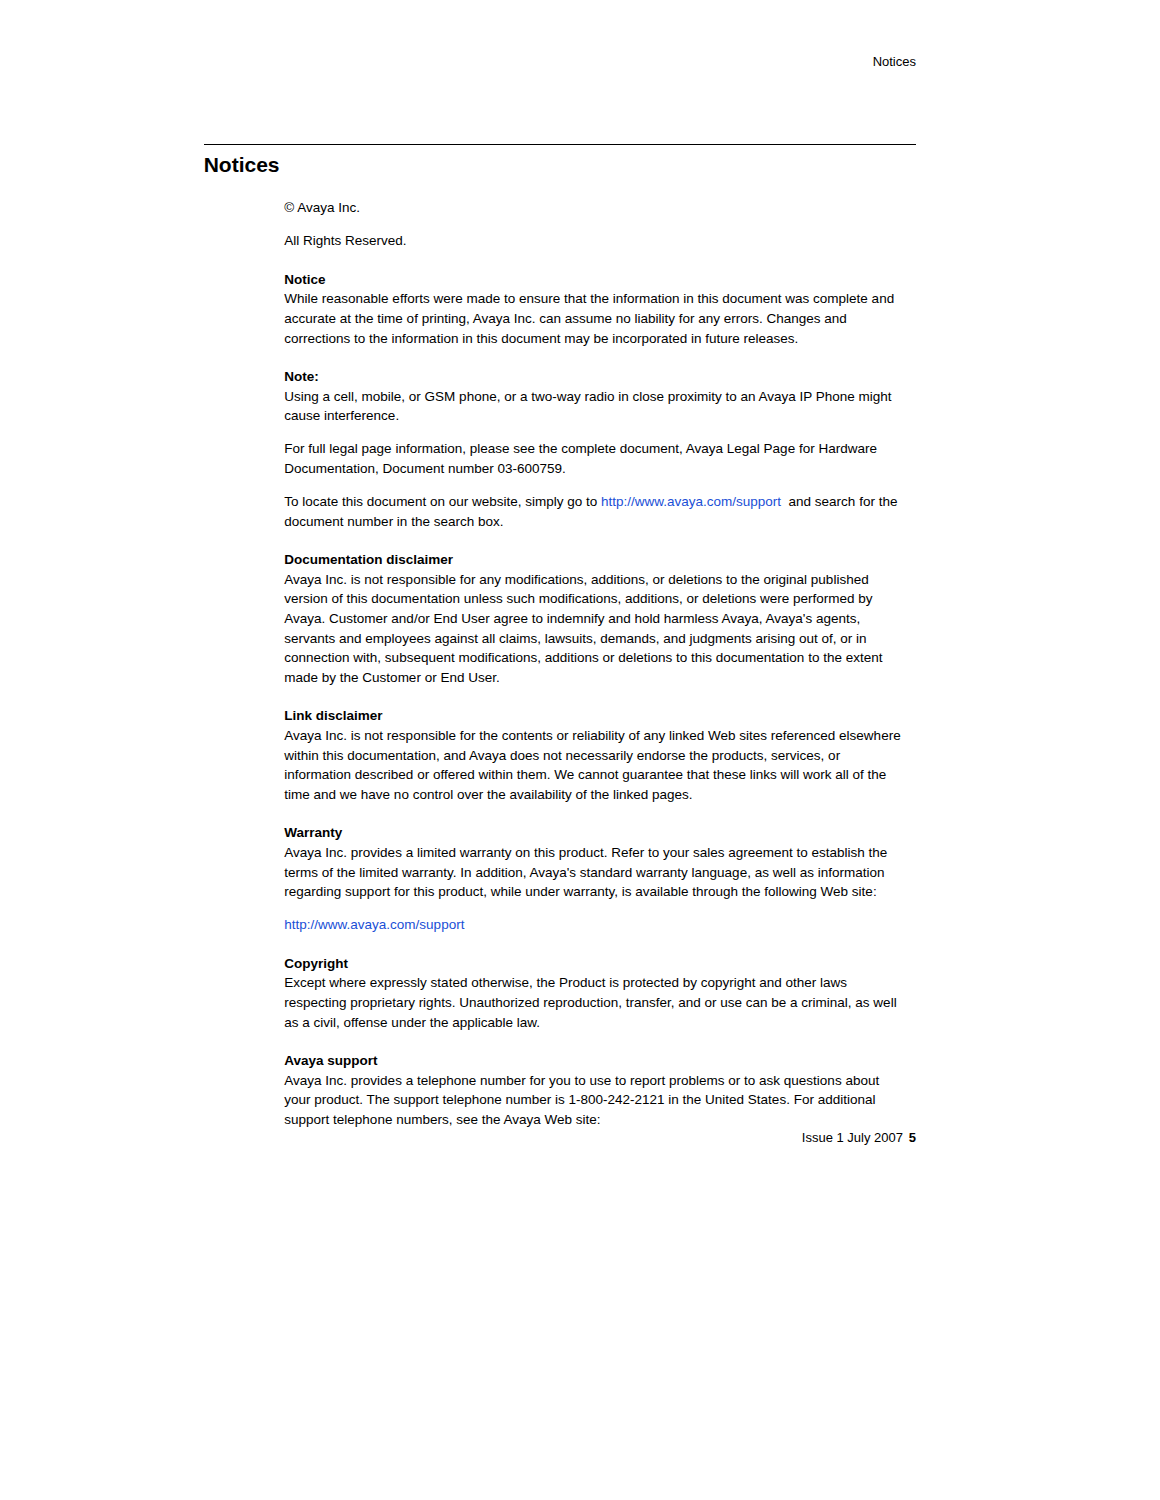Notices
Notices
© Avaya Inc.
All Rights Reserved.
Notice
While reasonable efforts were made to ensure that the information in this document was complete and accurate at the time of printing, Avaya Inc. can assume no liability for any errors. Changes and corrections to the information in this document may be incorporated in future releases.
Note:
Using a cell, mobile, or GSM phone, or a two-way radio in close proximity to an Avaya IP Phone might cause interference.
For full legal page information, please see the complete document, Avaya Legal Page for Hardware Documentation, Document number 03-600759.
To locate this document on our website, simply go to http://www.avaya.com/support and search for the document number in the search box.
Documentation disclaimer
Avaya Inc. is not responsible for any modifications, additions, or deletions to the original published version of this documentation unless such modifications, additions, or deletions were performed by Avaya. Customer and/or End User agree to indemnify and hold harmless Avaya, Avaya's agents, servants and employees against all claims, lawsuits, demands, and judgments arising out of, or in connection with, subsequent modifications, additions or deletions to this documentation to the extent made by the Customer or End User.
Link disclaimer
Avaya Inc. is not responsible for the contents or reliability of any linked Web sites referenced elsewhere within this documentation, and Avaya does not necessarily endorse the products, services, or information described or offered within them. We cannot guarantee that these links will work all of the time and we have no control over the availability of the linked pages.
Warranty
Avaya Inc. provides a limited warranty on this product. Refer to your sales agreement to establish the terms of the limited warranty. In addition, Avaya's standard warranty language, as well as information regarding support for this product, while under warranty, is available through the following Web site:
http://www.avaya.com/support
Copyright
Except where expressly stated otherwise, the Product is protected by copyright and other laws respecting proprietary rights. Unauthorized reproduction, transfer, and or use can be a criminal, as well as a civil, offense under the applicable law.
Avaya support
Avaya Inc. provides a telephone number for you to use to report problems or to ask questions about your product. The support telephone number is 1-800-242-2121 in the United States. For additional support telephone numbers, see the Avaya Web site:
Issue 1 July 20075